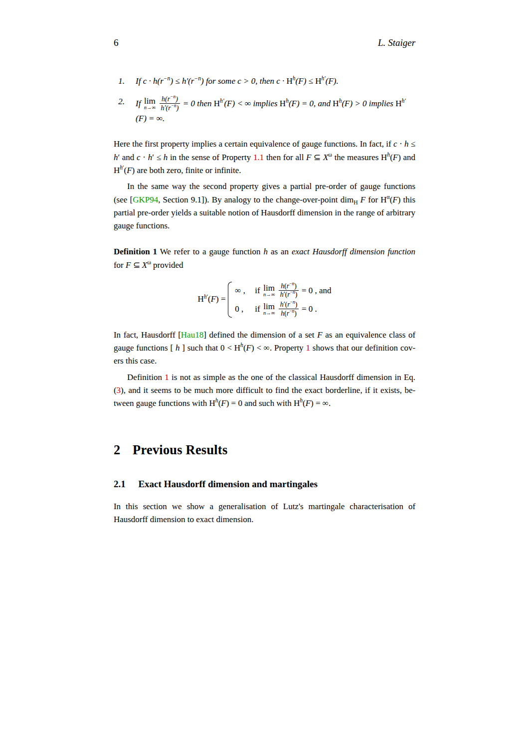6 L. Staiger
1. If c · h(r−n) ≤ h′(r−n) for some c > 0, then c · Hh(F) ≤ Hh′(F).
2. If lim n→∞ h(r−n) h′(r−n) = 0 then Hh′(F) < ∞ implies Hh(F) = 0, and Hh(F) > 0 implies Hh′(F) = ∞.
Here the first property implies a certain equivalence of gauge functions. In fact, if c · h ≤ h′ and c · h′ ≤ h in the sense of Property 1.1 then for all F ⊆ Xω the measures Hh(F) and Hh′(F) are both zero, finite or infinite.
In the same way the second property gives a partial pre-order of gauge functions (see [GKP94, Section 9.1]). By analogy to the change-over-point dimH F for Hα(F) this partial pre-order yields a suitable notion of Hausdorff dimension in the range of arbitrary gauge functions.
Definition 1 We refer to a gauge function h as an exact Hausdorff dimension function for F ⊆ Xω provided
Hh′(F) = ∞ , if lim n→∞ h(r−n) h′(r−n) = 0 , and 0 , if lim n→∞ h′(r−n) h(r−n) = 0 .
In fact, Hausdorff [Hau18] defined the dimension of a set F as an equivalence class of gauge functions [ h ] such that 0 < Hh(F) < ∞. Property 1 shows that our definition covers this case.
Definition 1 is not as simple as the one of the classical Hausdorff dimension in Eq. (3), and it seems to be much more difficult to find the exact borderline, if it exists, between gauge functions with Hh(F) = 0 and such with Hh(F) = ∞.
2 Previous Results
2.1 Exact Hausdorff dimension and martingales
In this section we show a generalisation of Lutz's martingale characterisation of Hausdorff dimension to exact dimension.